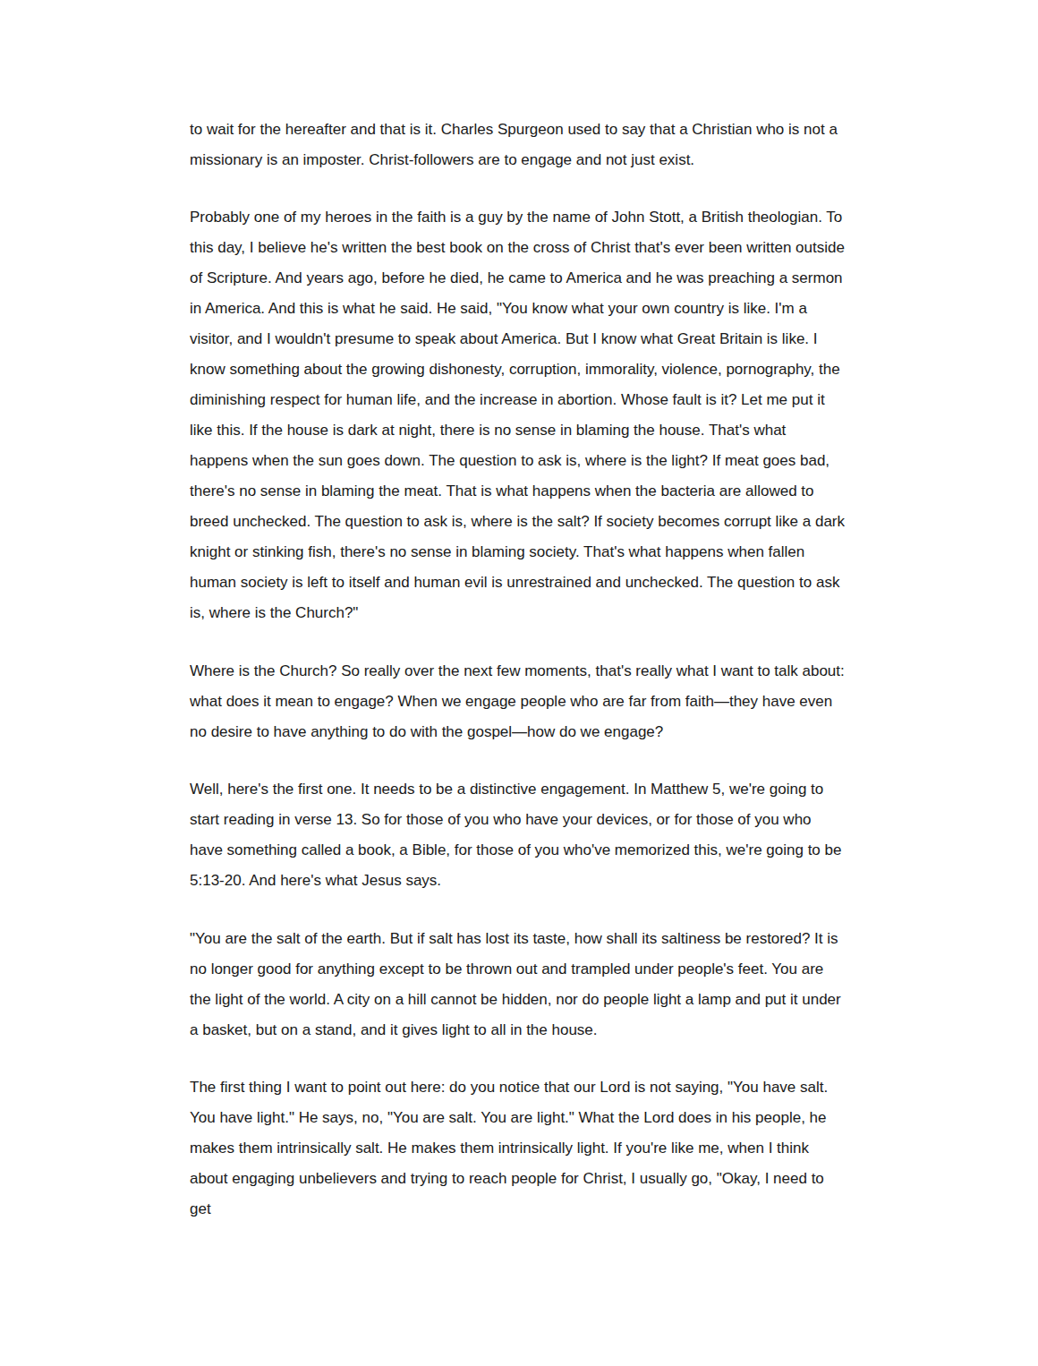to wait for the hereafter and that is it. Charles Spurgeon used to say that a Christian who is not a missionary is an imposter. Christ-followers are to engage and not just exist.
Probably one of my heroes in the faith is a guy by the name of John Stott, a British theologian. To this day, I believe he's written the best book on the cross of Christ that's ever been written outside of Scripture. And years ago, before he died, he came to America and he was preaching a sermon in America. And this is what he said. He said, "You know what your own country is like. I'm a visitor, and I wouldn't presume to speak about America. But I know what Great Britain is like. I know something about the growing dishonesty, corruption, immorality, violence, pornography, the diminishing respect for human life, and the increase in abortion. Whose fault is it? Let me put it like this. If the house is dark at night, there is no sense in blaming the house. That's what happens when the sun goes down. The question to ask is, where is the light? If meat goes bad, there's no sense in blaming the meat. That is what happens when the bacteria are allowed to breed unchecked. The question to ask is, where is the salt? If society becomes corrupt like a dark knight or stinking fish, there's no sense in blaming society. That's what happens when fallen human society is left to itself and human evil is unrestrained and unchecked. The question to ask is, where is the Church?"
Where is the Church? So really over the next few moments, that's really what I want to talk about: what does it mean to engage? When we engage people who are far from faith—they have even no desire to have anything to do with the gospel—how do we engage?
Well, here's the first one. It needs to be a distinctive engagement. In Matthew 5, we're going to start reading in verse 13. So for those of you who have your devices, or for those of you who have something called a book, a Bible, for those of you who've memorized this, we're going to be 5:13-20. And here's what Jesus says.
"You are the salt of the earth. But if salt has lost its taste, how shall its saltiness be restored? It is no longer good for anything except to be thrown out and trampled under people's feet. You are the light of the world. A city on a hill cannot be hidden, nor do people light a lamp and put it under a basket, but on a stand, and it gives light to all in the house.
The first thing I want to point out here: do you notice that our Lord is not saying, "You have salt. You have light." He says, no, "You are salt. You are light." What the Lord does in his people, he makes them intrinsically salt. He makes them intrinsically light. If you're like me, when I think about engaging unbelievers and trying to reach people for Christ, I usually go, "Okay, I need to get